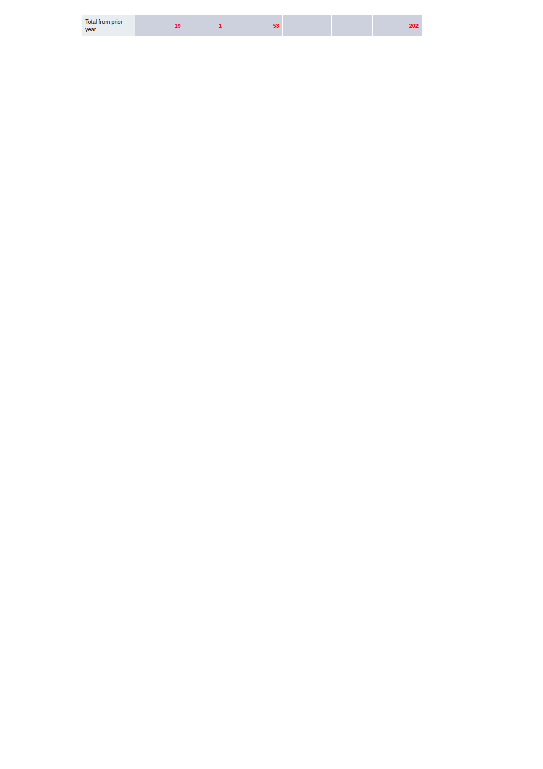| Total from prior year | 19 | 1 | 53 | | | 202 |